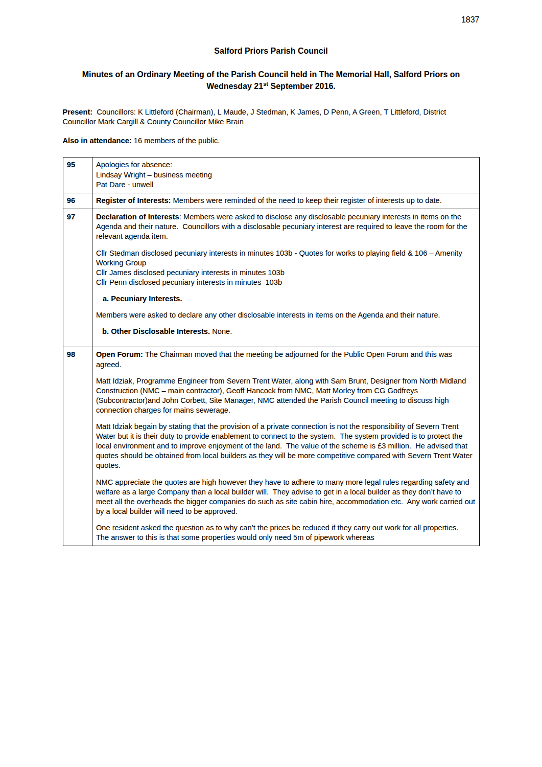1837
Salford Priors Parish Council
Minutes of an Ordinary Meeting of the Parish Council held in The Memorial Hall, Salford Priors on Wednesday 21st September 2016.
Present: Councillors: K Littleford (Chairman), L Maude, J Stedman, K James, D Penn, A Green, T Littleford, District Councillor Mark Cargill & County Councillor Mike Brain
Also in attendance: 16 members of the public.
| 95 | Apologies for absence: Lindsay Wright – business meeting Pat Dare - unwell |
| 96 | Register of Interests: Members were reminded of the need to keep their register of interests up to date. |
| 97 | Declaration of Interests : Members were asked to disclose any disclosable pecuniary interests in items on the Agenda and their nature. Councillors with a disclosable pecuniary interest are required to leave the room for the relevant agenda item. Cllr Stedman disclosed pecuniary interests in minutes 103b - Quotes for works to playing field & 106 – Amenity Working Group Cllr James disclosed pecuniary interests in minutes 103b Cllr Penn disclosed pecuniary interests in minutes 103b Pecuniary Interests. Members were asked to declare any other disclosable interests in items on the Agenda and their nature. Other Disclosable Interests. None. |
| 98 | Open Forum: The Chairman moved that the meeting be adjourned for the Public Open Forum and this was agreed. Matt Idziak, Programme Engineer from Severn Trent Water, along with Sam Brunt, Designer from North Midland Construction (NMC – main contractor), Geoff Hancock from NMC, Matt Morley from CG Godfreys (Subcontractor)and John Corbett, Site Manager, NMC attended the Parish Council meeting to discuss high connection charges for mains sewerage. Matt Idziak begain by stating that the provision of a private connection is not the responsibility of Severn Trent Water but it is their duty to provide enablement to connect to the system. The system provided is to protect the local environment and to improve enjoyment of the land. The value of the scheme is £3 million. He advised that quotes should be obtained from local builders as they will be more competitive compared with Severn Trent Water quotes. NMC appreciate the quotes are high however they have to adhere to many more legal rules regarding safety and welfare as a large Company than a local builder will. They advise to get in a local builder as they don’t have to meet all the overheads the bigger companies do such as site cabin hire, accommodation etc. Any work carried out by a local builder will need to be approved. One resident asked the question as to why can’t the prices be reduced if they carry out work for all properties. The answer to this is that some properties would only need 5m of pipework whereas |